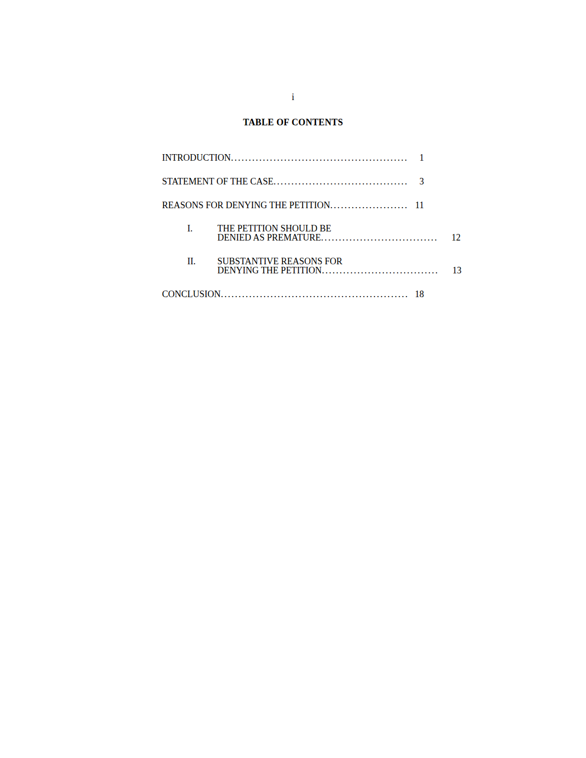i
TABLE OF CONTENTS
INTRODUCTION........................................................... 1
STATEMENT OF THE CASE........................................................... 3
REASONS FOR DENYING THE PETITION........................................................... 11
I. THE PETITION SHOULD BE DENIED AS PREMATURE................................. 12
II. SUBSTANTIVE REASONS FOR DENYING THE PETITION................................. 13
CONCLUSION........................................................... 18